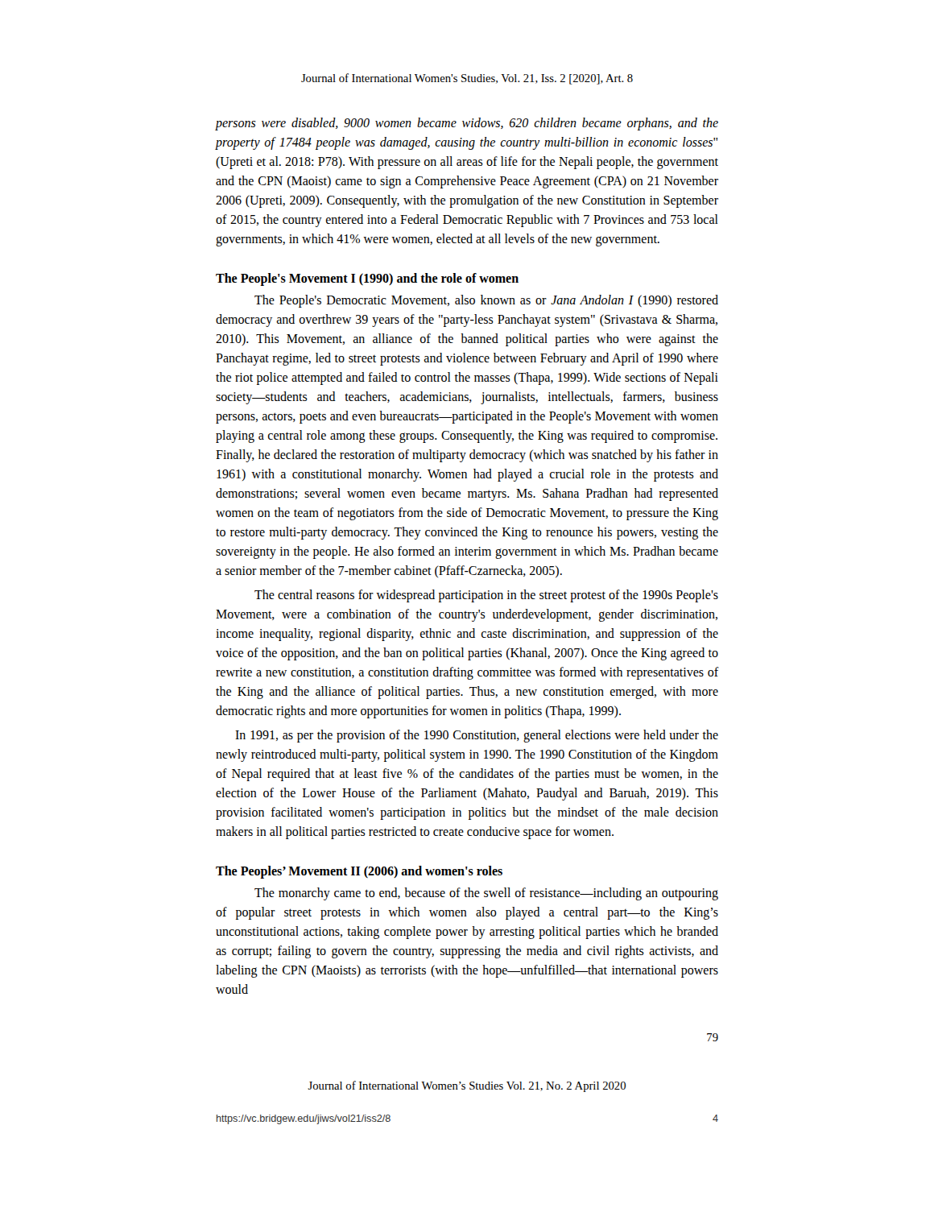Journal of International Women's Studies, Vol. 21, Iss. 2 [2020], Art. 8
persons were disabled, 9000 women became widows, 620 children became orphans, and the property of 17484 people was damaged, causing the country multi-billion in economic losses" (Upreti et al. 2018: P78). With pressure on all areas of life for the Nepali people, the government and the CPN (Maoist) came to sign a Comprehensive Peace Agreement (CPA) on 21 November 2006 (Upreti, 2009). Consequently, with the promulgation of the new Constitution in September of 2015, the country entered into a Federal Democratic Republic with 7 Provinces and 753 local governments, in which 41% were women, elected at all levels of the new government.
The People's Movement I (1990) and the role of women
The People's Democratic Movement, also known as or Jana Andolan I (1990) restored democracy and overthrew 39 years of the "party-less Panchayat system" (Srivastava & Sharma, 2010). This Movement, an alliance of the banned political parties who were against the Panchayat regime, led to street protests and violence between February and April of 1990 where the riot police attempted and failed to control the masses (Thapa, 1999). Wide sections of Nepali society—students and teachers, academicians, journalists, intellectuals, farmers, business persons, actors, poets and even bureaucrats—participated in the People's Movement with women playing a central role among these groups. Consequently, the King was required to compromise. Finally, he declared the restoration of multiparty democracy (which was snatched by his father in 1961) with a constitutional monarchy. Women had played a crucial role in the protests and demonstrations; several women even became martyrs. Ms. Sahana Pradhan had represented women on the team of negotiators from the side of Democratic Movement, to pressure the King to restore multi-party democracy. They convinced the King to renounce his powers, vesting the sovereignty in the people. He also formed an interim government in which Ms. Pradhan became a senior member of the 7-member cabinet (Pfaff-Czarnecka, 2005).
The central reasons for widespread participation in the street protest of the 1990s People's Movement, were a combination of the country's underdevelopment, gender discrimination, income inequality, regional disparity, ethnic and caste discrimination, and suppression of the voice of the opposition, and the ban on political parties (Khanal, 2007). Once the King agreed to rewrite a new constitution, a constitution drafting committee was formed with representatives of the King and the alliance of political parties. Thus, a new constitution emerged, with more democratic rights and more opportunities for women in politics (Thapa, 1999).
In 1991, as per the provision of the 1990 Constitution, general elections were held under the newly reintroduced multi-party, political system in 1990. The 1990 Constitution of the Kingdom of Nepal required that at least five % of the candidates of the parties must be women, in the election of the Lower House of the Parliament (Mahato, Paudyal and Baruah, 2019). This provision facilitated women's participation in politics but the mindset of the male decision makers in all political parties restricted to create conducive space for women.
The Peoples’ Movement II (2006) and women's roles
The monarchy came to end, because of the swell of resistance—including an outpouring of popular street protests in which women also played a central part—to the King’s unconstitutional actions, taking complete power by arresting political parties which he branded as corrupt; failing to govern the country, suppressing the media and civil rights activists, and labeling the CPN (Maoists) as terrorists (with the hope—unfulfilled—that international powers would
79
Journal of International Women’s Studies Vol. 21, No. 2 April 2020
https://vc.bridgew.edu/jiws/vol21/iss2/8 4